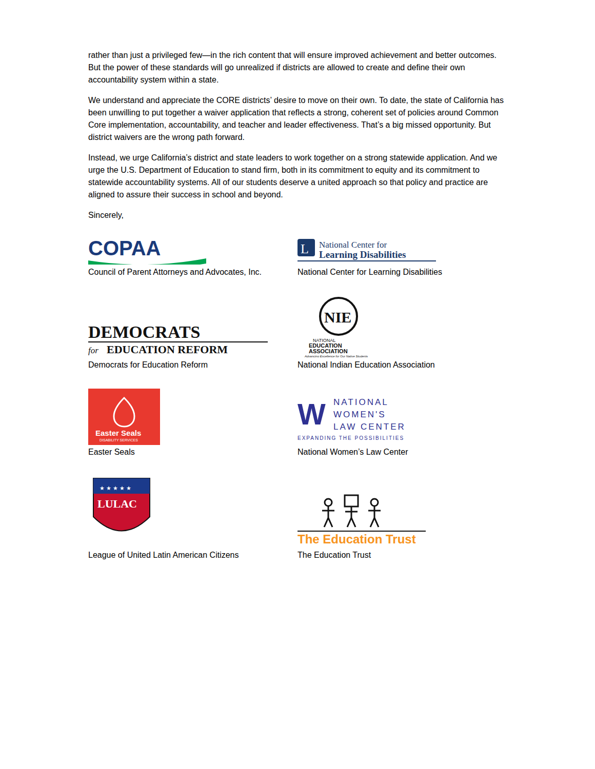rather than just a privileged few—in the rich content that will ensure improved achievement and better outcomes. But the power of these standards will go unrealized if districts are allowed to create and define their own accountability system within a state.
We understand and appreciate the CORE districts’ desire to move on their own. To date, the state of California has been unwilling to put together a waiver application that reflects a strong, coherent set of policies around Common Core implementation, accountability, and teacher and leader effectiveness. That’s a big missed opportunity. But district waivers are the wrong path forward.
Instead, we urge California’s district and state leaders to work together on a strong statewide application. And we urge the U.S. Department of Education to stand firm, both in its commitment to equity and its commitment to statewide accountability systems. All of our students deserve a united approach so that policy and practice are aligned to assure their success in school and beyond.
Sincerely,
Council of Parent Attorneys and Advocates, Inc.
National Center for Learning Disabilities
Democrats for Education Reform
National Indian Education Association
Easter Seals
National Women’s Law Center
League of United Latin American Citizens
The Education Trust